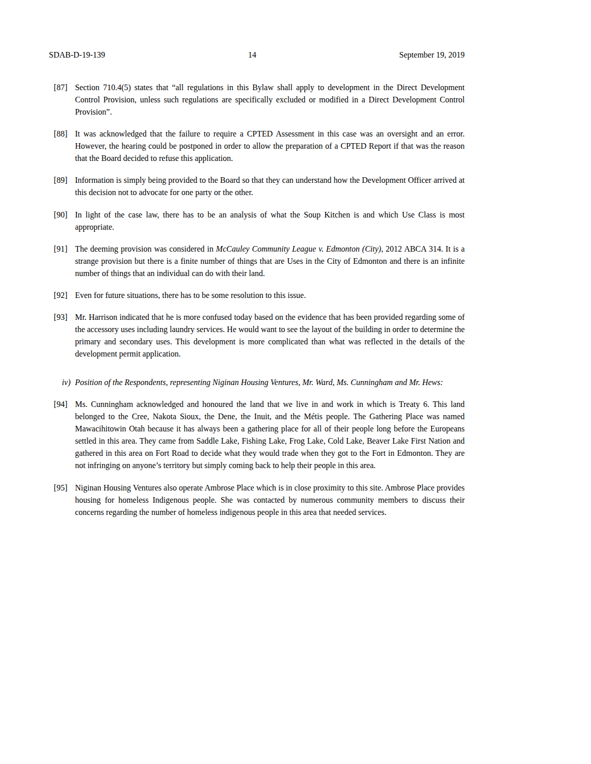SDAB-D-19-139
14
September 19, 2019
[87]
Section 710.4(5) states that “all regulations in this Bylaw shall apply to development in the Direct Development Control Provision, unless such regulations are specifically excluded or modified in a Direct Development Control Provision”.
[88]
It was acknowledged that the failure to require a CPTED Assessment in this case was an oversight and an error. However, the hearing could be postponed in order to allow the preparation of a CPTED Report if that was the reason that the Board decided to refuse this application.
[89]
Information is simply being provided to the Board so that they can understand how the Development Officer arrived at this decision not to advocate for one party or the other.
[90]
In light of the case law, there has to be an analysis of what the Soup Kitchen is and which Use Class is most appropriate.
[91]
The deeming provision was considered in McCauley Community League v. Edmonton (City), 2012 ABCA 314. It is a strange provision but there is a finite number of things that are Uses in the City of Edmonton and there is an infinite number of things that an individual can do with their land.
[92]
Even for future situations, there has to be some resolution to this issue.
[93]
Mr. Harrison indicated that he is more confused today based on the evidence that has been provided regarding some of the accessory uses including laundry services. He would want to see the layout of the building in order to determine the primary and secondary uses. This development is more complicated than what was reflected in the details of the development permit application.
iv)
Position of the Respondents, representing Niginan Housing Ventures, Mr. Ward, Ms. Cunningham and Mr. Hews:
[94]
Ms. Cunningham acknowledged and honoured the land that we live in and work in which is Treaty 6. This land belonged to the Cree, Nakota Sioux, the Dene, the Inuit, and the Métis people. The Gathering Place was named Mawacihitowin Otah because it has always been a gathering place for all of their people long before the Europeans settled in this area. They came from Saddle Lake, Fishing Lake, Frog Lake, Cold Lake, Beaver Lake First Nation and gathered in this area on Fort Road to decide what they would trade when they got to the Fort in Edmonton. They are not infringing on anyone’s territory but simply coming back to help their people in this area.
[95]
Niginan Housing Ventures also operate Ambrose Place which is in close proximity to this site. Ambrose Place provides housing for homeless Indigenous people. She was contacted by numerous community members to discuss their concerns regarding the number of homeless indigenous people in this area that needed services.